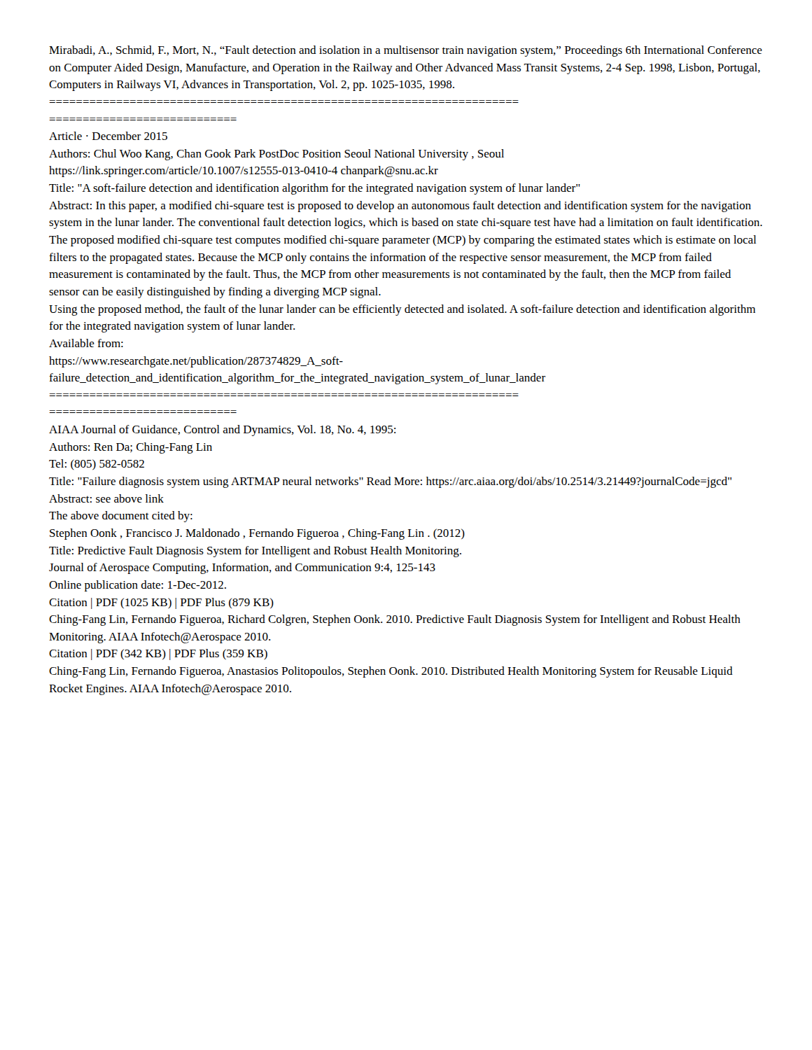Mirabadi, A., Schmid, F., Mort, N., “Fault detection and isolation in a multisensor train navigation system,” Proceedings 6th International Conference on Computer Aided Design, Manufacture, and Operation in the Railway and Other Advanced Mass Transit Systems, 2-4 Sep. 1998, Lisbon, Portugal, Computers in Railways VI, Advances in Transportation, Vol. 2, pp. 1025-1035, 1998.
======================================================================
============================
Article · December 2015
Authors: Chul Woo Kang, Chan Gook Park PostDoc Position Seoul National University , Seoul
https://link.springer.com/article/10.1007/s12555-013-0410-4 chanpark@snu.ac.kr
Title: "A soft-failure detection and identification algorithm for the integrated navigation system of lunar lander"
Abstract: In this paper, a modified chi-square test is proposed to develop an autonomous fault detection and identification system for the navigation system in the lunar lander. The conventional fault detection logics, which is based on state chi-square test have had a limitation on fault identification. The proposed modified chi-square test computes modified chi-square parameter (MCP) by comparing the estimated states which is estimate on local filters to the propagated states. Because the MCP only contains the information of the respective sensor measurement, the MCP from failed measurement is contaminated by the fault. Thus, the MCP from other measurements is not contaminated by the fault, then the MCP from failed sensor can be easily distinguished by finding a diverging MCP signal.
Using the proposed method, the fault of the lunar lander can be efficiently detected and isolated. A soft-failure detection and identification algorithm for the integrated navigation system of lunar lander.
Available from:
https://www.researchgate.net/publication/287374829_A_soft-failure_detection_and_identification_algorithm_for_the_integrated_navigation_system_of_lunar_lander
======================================================================
============================
AIAA Journal of Guidance, Control and Dynamics, Vol. 18, No. 4, 1995:
Authors: Ren Da; Ching-Fang Lin
Tel: (805) 582-0582
Title: "Failure diagnosis system using ARTMAP neural networks" Read More: https://arc.aiaa.org/doi/abs/10.2514/3.21449?journalCode=jgcd"
Abstract: see above link
The above document cited by:
Stephen Oonk , Francisco J. Maldonado , Fernando Figueroa , Ching-Fang Lin . (2012)
Title: Predictive Fault Diagnosis System for Intelligent and Robust Health Monitoring.
Journal of Aerospace Computing, Information, and Communication 9:4, 125-143
Online publication date: 1-Dec-2012.
Citation | PDF (1025 KB) | PDF Plus (879 KB)
Ching-Fang Lin, Fernando Figueroa, Richard Colgren, Stephen Oonk. 2010. Predictive Fault Diagnosis System for Intelligent and Robust Health Monitoring. AIAA Infotech@Aerospace 2010.
Citation | PDF (342 KB) | PDF Plus (359 KB)
Ching-Fang Lin, Fernando Figueroa, Anastasios Politopoulos, Stephen Oonk. 2010. Distributed Health Monitoring System for Reusable Liquid Rocket Engines. AIAA Infotech@Aerospace 2010.